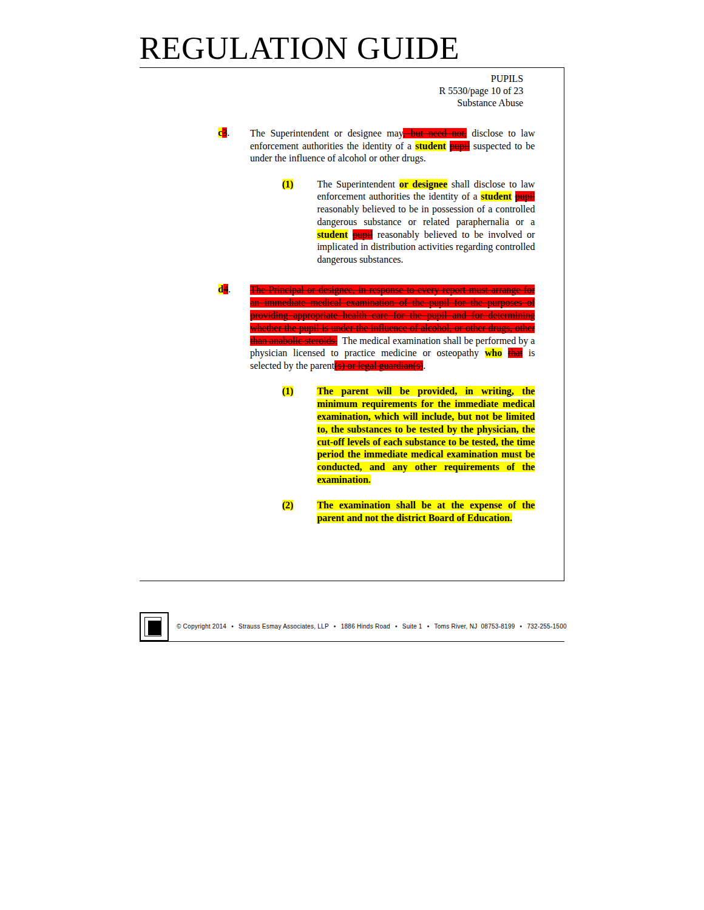REGULATION GUIDE
PUPILS
R 5530/page 10 of 23
Substance Abuse
c 3.
The Superintendent or designee may, but need not, disclose to law enforcement authorities the identity of a student pupil suspected to be under the influence of alcohol or other drugs.
(1)
The Superintendent or designee shall disclose to law enforcement authorities the identity of a student pupil reasonably believed to be in possession of a controlled dangerous substance or related paraphernalia or a student pupil reasonably believed to be involved or implicated in distribution activities regarding controlled dangerous substances.
d 4.
The Principal or designee, in response to every report must arrange for an immediate medical examination of the pupil for the purposes of providing appropriate health care for the pupil and for determining whether the pupil is under the influence of alcohol, or other drugs, other than anabolic steroids. The medical examination shall be performed by a physician licensed to practice medicine or osteopathy who that is selected by the parent(s) or legal guardian(s).
(1)
The parent will be provided, in writing, the minimum requirements for the immediate medical examination, which will include, but not be limited to, the substances to be tested by the physician, the cut-off levels of each substance to be tested, the time period the immediate medical examination must be conducted, and any other requirements of the examination.
(2)
The examination shall be at the expense of the parent and not the district Board of Education.
© Copyright 2014•Strauss Esmay Associates, LLP•1886 Hinds Road•Suite 1•Toms River, NJ 08753-8199•732-255-1500